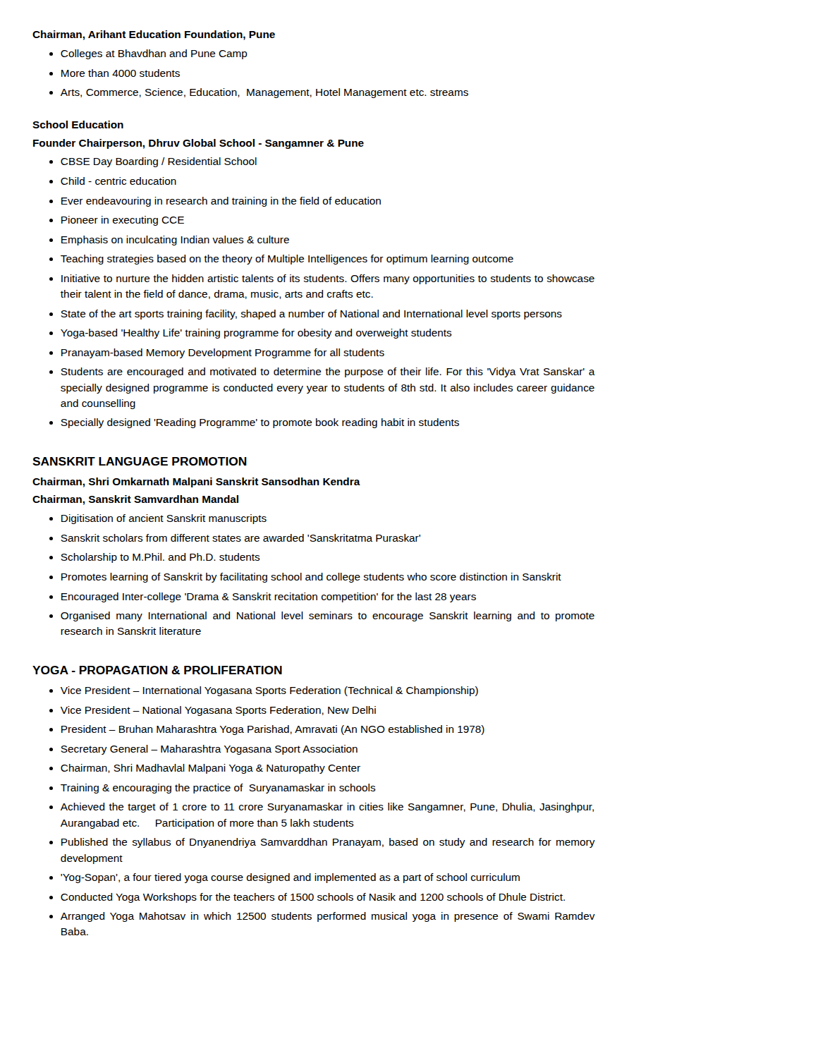Chairman, Arihant Education Foundation, Pune
Colleges at Bhavdhan and Pune Camp
More than 4000 students
Arts, Commerce, Science, Education, Management, Hotel Management etc. streams
School Education
Founder Chairperson, Dhruv Global School - Sangamner & Pune
CBSE Day Boarding / Residential School
Child - centric education
Ever endeavouring in research and training in the field of education
Pioneer in executing CCE
Emphasis on inculcating Indian values & culture
Teaching strategies based on the theory of Multiple Intelligences for optimum learning outcome
Initiative to nurture the hidden artistic talents of its students. Offers many opportunities to students to showcase their talent in the field of dance, drama, music, arts and crafts etc.
State of the art sports training facility, shaped a number of National and International level sports persons
Yoga-based 'Healthy Life' training programme for obesity and overweight students
Pranayam-based Memory Development Programme for all students
Students are encouraged and motivated to determine the purpose of their life. For this 'Vidya Vrat Sanskar' a specially designed programme is conducted every year to students of 8th std. It also includes career guidance and counselling
Specially designed 'Reading Programme' to promote book reading habit in students
SANSKRIT LANGUAGE PROMOTION
Chairman, Shri Omkarnath Malpani Sanskrit Sansodhan Kendra
Chairman, Sanskrit Samvardhan Mandal
Digitisation of ancient Sanskrit manuscripts
Sanskrit scholars from different states are awarded 'Sanskritatma Puraskar'
Scholarship to M.Phil. and Ph.D. students
Promotes learning of Sanskrit by facilitating school and college students who score distinction in Sanskrit
Encouraged Inter-college 'Drama & Sanskrit recitation competition' for the last 28 years
Organised many International and National level seminars to encourage Sanskrit learning and to promote research in Sanskrit literature
YOGA - PROPAGATION & PROLIFERATION
Vice President – International Yogasana Sports Federation (Technical & Championship)
Vice President – National Yogasana Sports Federation, New Delhi
President – Bruhan Maharashtra Yoga Parishad, Amravati (An NGO established in 1978)
Secretary General – Maharashtra Yogasana Sport Association
Chairman, Shri Madhavlal Malpani Yoga & Naturopathy Center
Training & encouraging the practice of Suryanamaskar in schools
Achieved the target of 1 crore to 11 crore Suryanamaskar in cities like Sangamner, Pune, Dhulia, Jasinghpur, Aurangabad etc. Participation of more than 5 lakh students
Published the syllabus of Dnyanendriya Samvarddhan Pranayam, based on study and research for memory development
'Yog-Sopan', a four tiered yoga course designed and implemented as a part of school curriculum
Conducted Yoga Workshops for the teachers of 1500 schools of Nasik and 1200 schools of Dhule District.
Arranged Yoga Mahotsav in which 12500 students performed musical yoga in presence of Swami Ramdev Baba.